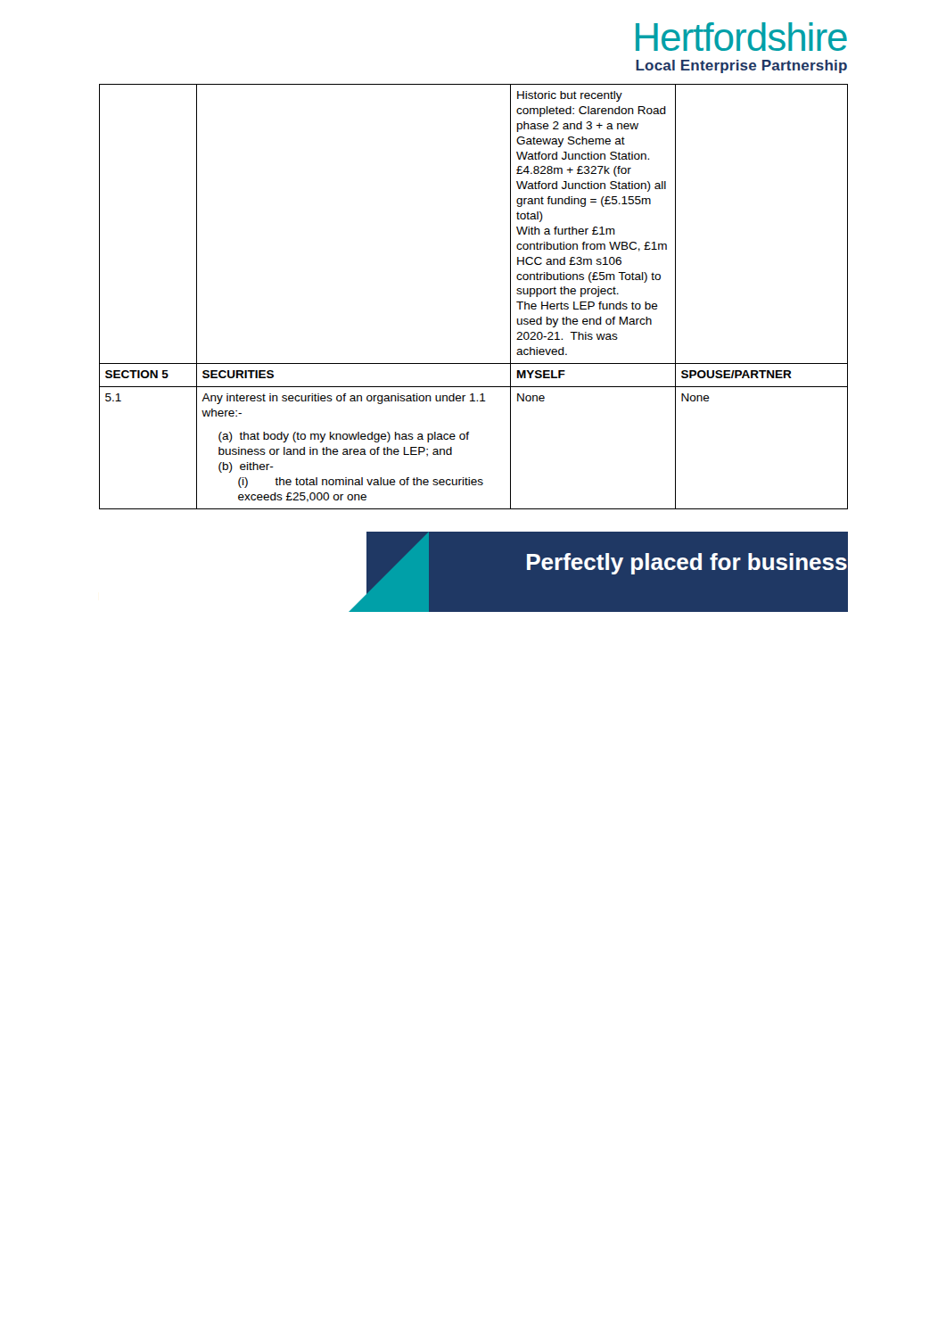Hertfordshire
Local Enterprise Partnership
| | | Historic but recently completed: Clarendon Road phase 2 and 3 + a new Gateway Scheme at Watford Junction Station. £4.828m + £327k (for Watford Junction Station) all grant funding = (£5.155m total) With a further £1m contribution from WBC, £1m HCC and £3m s106 contributions (£5m Total) to support the project. The Herts LEP funds to be used by the end of March 2020-21. This was achieved. | |
| SECTION 5 | SECURITIES | MYSELF | SPOUSE/PARTNER |
| 5.1 | Any interest in securities of an organisation under 1.1 where:- (a) that body (to my knowledge) has a place of business or land in the area of the LEP; and (b) either- (i) the total nominal value of the securities exceeds £25,000 or one | None | None |
Perfectly placed for business
Hertfordshire
Local Enterprise Partnership